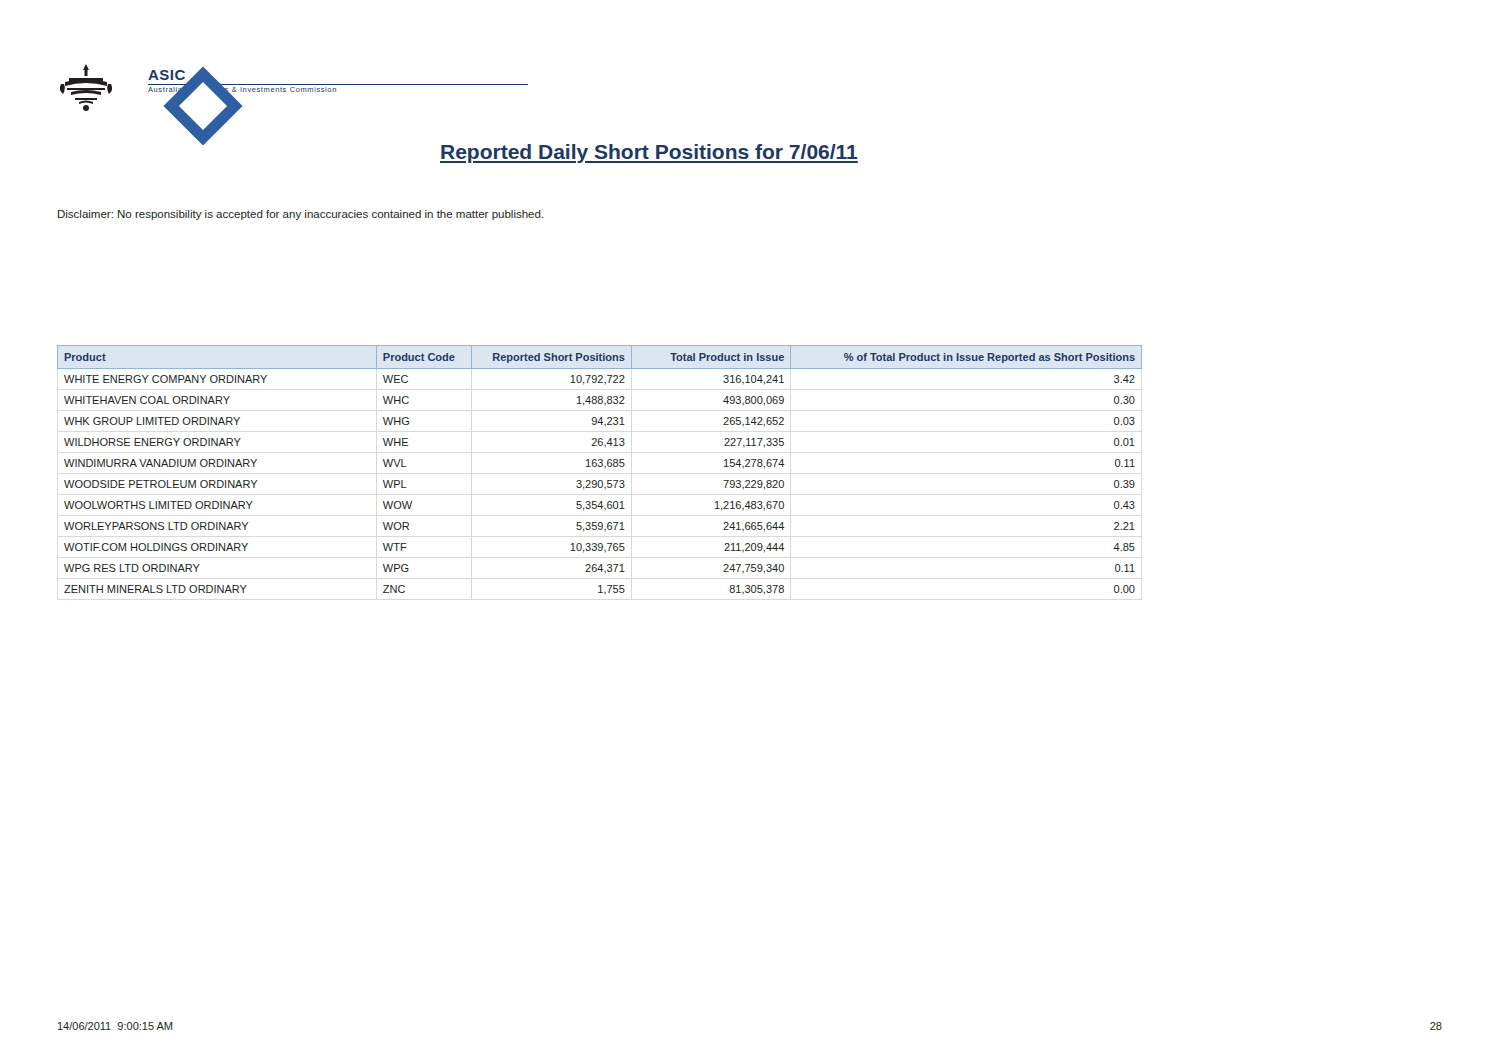ASIC
Australian Securities & Investments Commission
Reported Daily Short Positions for 7/06/11
Disclaimer: No responsibility is accepted for any inaccuracies contained in the matter published.
| Product | Product Code | Reported Short Positions | Total Product in Issue | % of Total Product in Issue Reported as Short Positions |
| --- | --- | --- | --- | --- |
| WHITE ENERGY COMPANY ORDINARY | WEC | 10,792,722 | 316,104,241 | 3.42 |
| WHITEHAVEN COAL ORDINARY | WHC | 1,488,832 | 493,800,069 | 0.30 |
| WHK GROUP LIMITED ORDINARY | WHG | 94,231 | 265,142,652 | 0.03 |
| WILDHORSE ENERGY ORDINARY | WHE | 26,413 | 227,117,335 | 0.01 |
| WINDIMURRA VANADIUM ORDINARY | WVL | 163,685 | 154,278,674 | 0.11 |
| WOODSIDE PETROLEUM ORDINARY | WPL | 3,290,573 | 793,229,820 | 0.39 |
| WOOLWORTHS LIMITED ORDINARY | WOW | 5,354,601 | 1,216,483,670 | 0.43 |
| WORLEYPARSONS LTD ORDINARY | WOR | 5,359,671 | 241,665,644 | 2.21 |
| WOTIF.COM HOLDINGS ORDINARY | WTF | 10,339,765 | 211,209,444 | 4.85 |
| WPG RES LTD ORDINARY | WPG | 264,371 | 247,759,340 | 0.11 |
| ZENITH MINERALS LTD ORDINARY | ZNC | 1,755 | 81,305,378 | 0.00 |
14/06/2011 9:00:15 AM 28